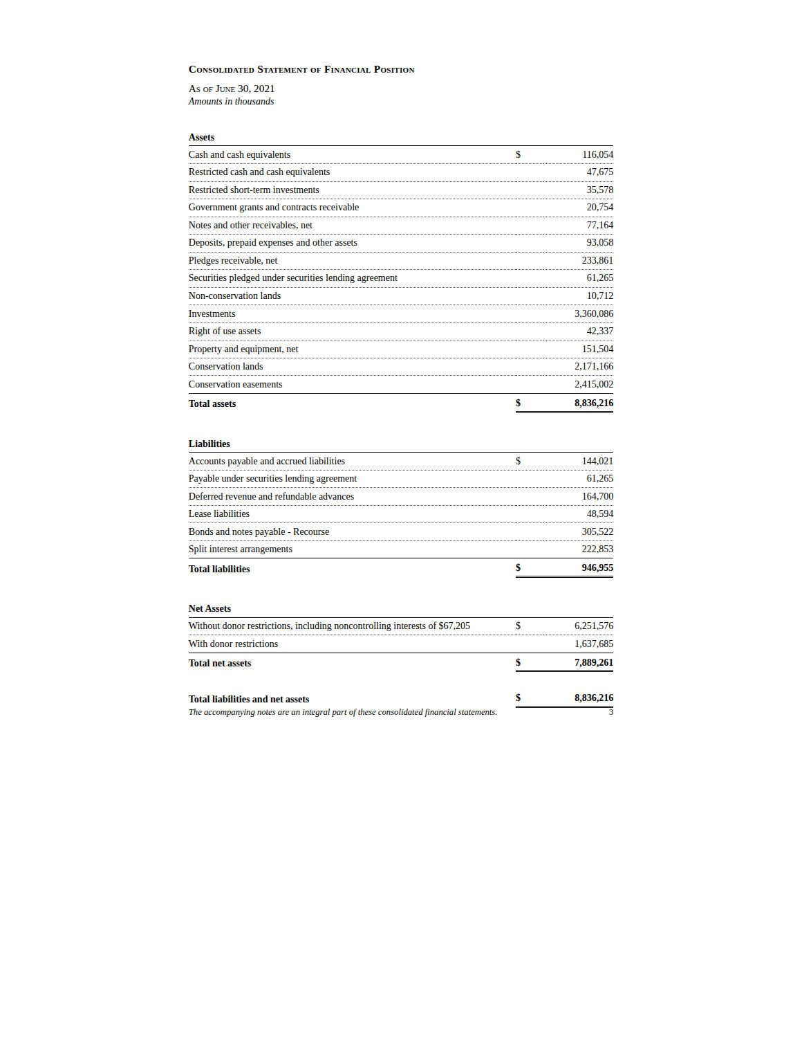Consolidated Statement of Financial Position
As of June 30, 2021
Amounts in thousands
| Assets | | |
| Cash and cash equivalents | $ | 116,054 |
| Restricted cash and cash equivalents | | 47,675 |
| Restricted short-term investments | | 35,578 |
| Government grants and contracts receivable | | 20,754 |
| Notes and other receivables, net | | 77,164 |
| Deposits, prepaid expenses and other assets | | 93,058 |
| Pledges receivable, net | | 233,861 |
| Securities pledged under securities lending agreement | | 61,265 |
| Non-conservation lands | | 10,712 |
| Investments | | 3,360,086 |
| Right of use assets | | 42,337 |
| Property and equipment, net | | 151,504 |
| Conservation lands | | 2,171,166 |
| Conservation easements | | 2,415,002 |
| Total assets | $ | 8,836,216 |
| Liabilities | | |
| Accounts payable and accrued liabilities | $ | 144,021 |
| Payable under securities lending agreement | | 61,265 |
| Deferred revenue and refundable advances | | 164,700 |
| Lease liabilities | | 48,594 |
| Bonds and notes payable - Recourse | | 305,522 |
| Split interest arrangements | | 222,853 |
| Total liabilities | $ | 946,955 |
| Net Assets | | |
| Without donor restrictions, including noncontrolling interests of $67,205 | $ | 6,251,576 |
| With donor restrictions | | 1,637,685 |
| Total net assets | $ | 7,889,261 |
| Total liabilities and net assets | $ | 8,836,216 |
The accompanying notes are an integral part of these consolidated financial statements. 3